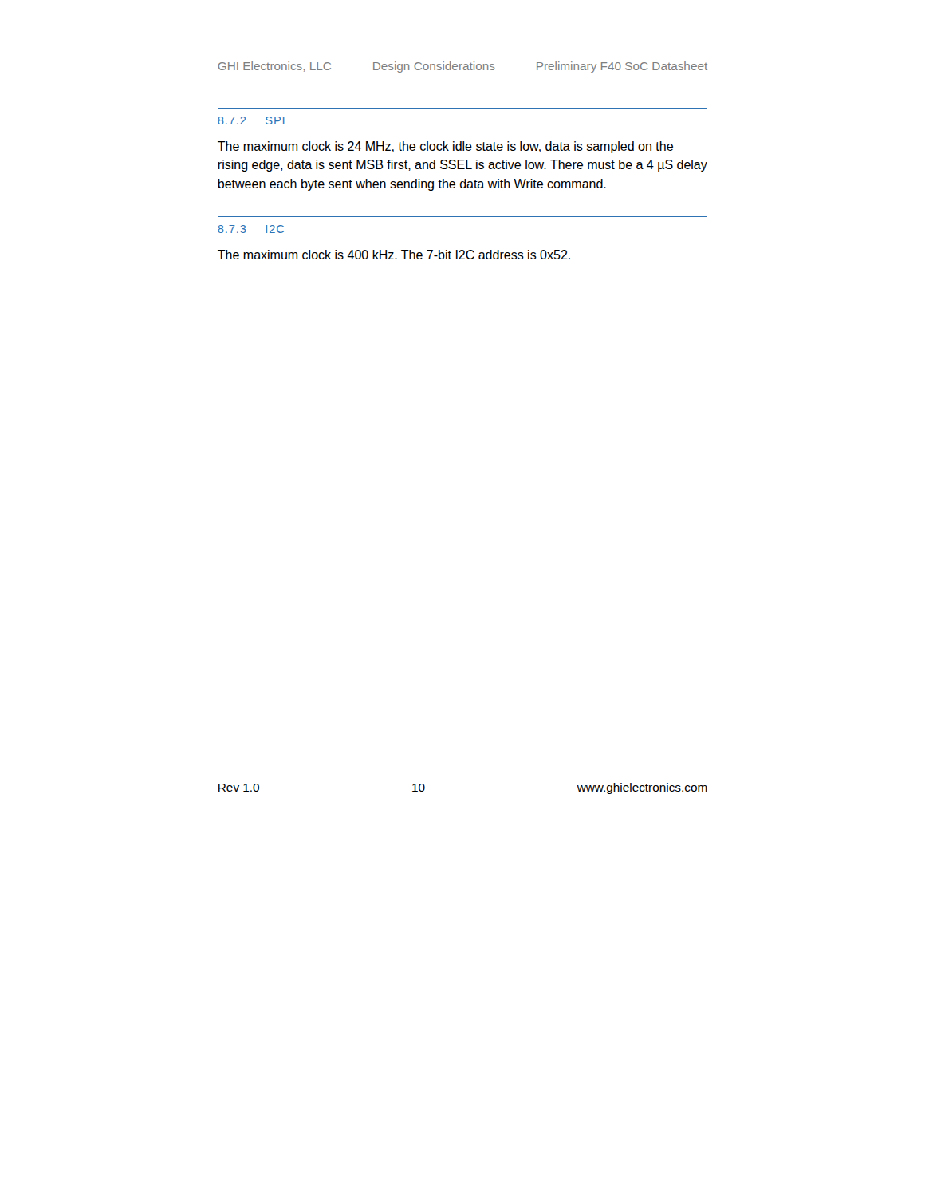GHI Electronics, LLC
Design Considerations
Preliminary F40 SoC Datasheet
8.7.2 SPI
The maximum clock is 24 MHz, the clock idle state is low, data is sampled on the rising edge, data is sent MSB first, and SSEL is active low. There must be a 4 µS delay between each byte sent when sending the data with Write command.
8.7.3 I2C
The maximum clock is 400 kHz. The 7-bit I2C address is 0x52.
Rev 1.0
10
www.ghielectronics.com